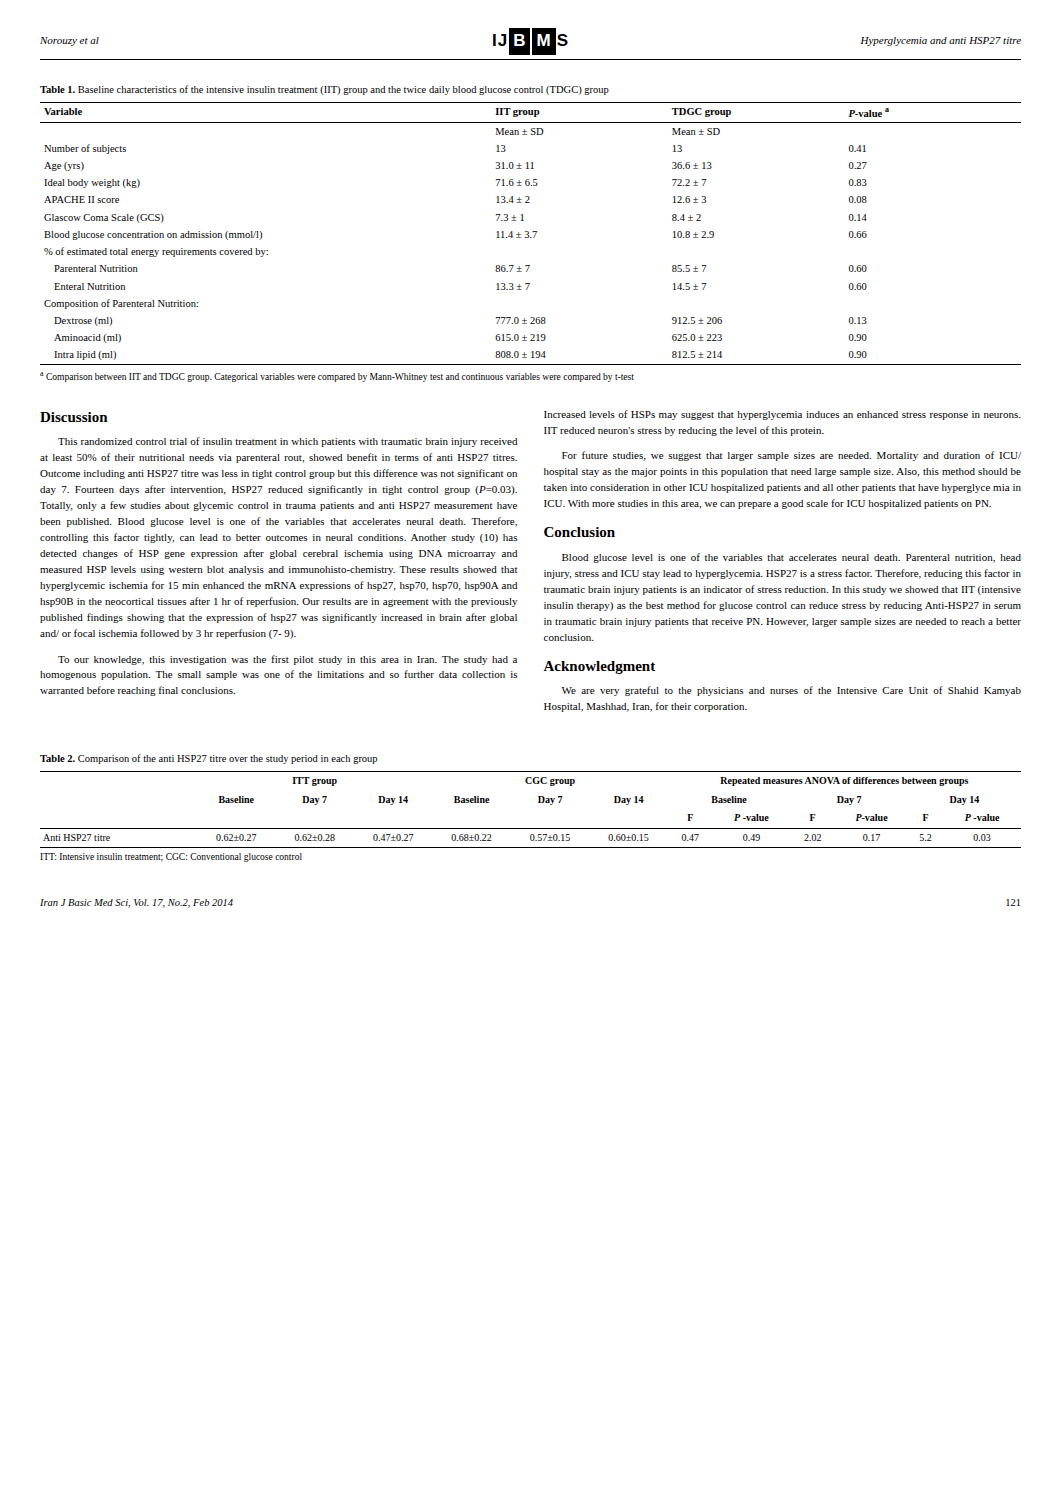Norouzy et al
IJBMS
Hyperglycemia and anti HSP27 titre
Table 1. Baseline characteristics of the intensive insulin treatment (IIT) group and the twice daily blood glucose control (TDGC) group
| Variable | IIT group | TDGC group | P -value a |
| --- | --- | --- | --- |
| | Mean ± SD | Mean ± SD | |
| Number of subjects | 13 | 13 | 0.41 |
| Age (yrs) | 31.0 ± 11 | 36.6 ± 13 | 0.27 |
| Ideal body weight (kg) | 71.6 ± 6.5 | 72.2 ± 7 | 0.83 |
| APACHE II score | 13.4 ± 2 | 12.6 ± 3 | 0.08 |
| Glascow Coma Scale (GCS) | 7.3 ± 1 | 8.4 ± 2 | 0.14 |
| Blood glucose concentration on admission (mmol/l) | 11.4 ± 3.7 | 10.8 ± 2.9 | 0.66 |
| % of estimated total energy requirements covered by: | | | |
| Parenteral Nutrition | 86.7 ± 7 | 85.5 ± 7 | 0.60 |
| Enteral Nutrition | 13.3 ± 7 | 14.5 ± 7 | 0.60 |
| Composition of Parenteral Nutrition: | | | |
| Dextrose (ml) | 777.0 ± 268 | 912.5 ± 206 | 0.13 |
| Aminoacid (ml) | 615.0 ± 219 | 625.0 ± 223 | 0.90 |
| Intra lipid (ml) | 808.0 ± 194 | 812.5 ± 214 | 0.90 |
a Comparison between IIT and TDGC group. Categorical variables were compared by Mann-Whitney test and continuous variables were compared by t-test
Discussion
This randomized control trial of insulin treatment in which patients with traumatic brain injury received at least 50% of their nutritional needs via parenteral rout, showed benefit in terms of anti HSP27 titres. Outcome including anti HSP27 titre was less in tight control group but this difference was not significant on day 7. Fourteen days after intervention, HSP27 reduced significantly in tight control group (P=0.03). Totally, only a few studies about glycemic control in trauma patients and anti HSP27 measurement have been published. Blood glucose level is one of the variables that accelerates neural death. Therefore, controlling this factor tightly, can lead to better outcomes in neural conditions. Another study (10) has detected changes of HSP gene expression after global cerebral ischemia using DNA microarray and measured HSP levels using western blot analysis and immunohisto-chemistry. These results showed that hyperglycemic ischemia for 15 min enhanced the mRNA expressions of hsp27, hsp70, hsp70, hsp90A and hsp90B in the neocortical tissues after 1 hr of reperfusion. Our results are in agreement with the previously published findings showing that the expression of hsp27 was significantly increased in brain after global and/ or focal ischemia followed by 3 hr reperfusion (7- 9).
To our knowledge, this investigation was the first pilot study in this area in Iran. The study had a homogenous population. The small sample was one of the limitations and so further data collection is warranted before reaching final conclusions.
Increased levels of HSPs may suggest that hyperglycemia induces an enhanced stress response in neurons. IIT reduced neuron's stress by reducing the level of this protein.
For future studies, we suggest that larger sample sizes are needed. Mortality and duration of ICU/ hospital stay as the major points in this population that need large sample size. Also, this method should be taken into consideration in other ICU hospitalized patients and all other patients that have hyperglyce mia in ICU. With more studies in this area, we can prepare a good scale for ICU hospitalized patients on PN.
Conclusion
Blood glucose level is one of the variables that accelerates neural death. Parenteral nutrition, head injury, stress and ICU stay lead to hyperglycemia. HSP27 is a stress factor. Therefore, reducing this factor in traumatic brain injury patients is an indicator of stress reduction. In this study we showed that IIT (intensive insulin therapy) as the best method for glucose control can reduce stress by reducing Anti-HSP27 in serum in traumatic brain injury patients that receive PN. However, larger sample sizes are needed to reach a better conclusion.
Acknowledgment
We are very grateful to the physicians and nurses of the Intensive Care Unit of Shahid Kamyab Hospital, Mashhad, Iran, for their corporation.
Table 2. Comparison of the anti HSP27 titre over the study period in each group
| | ITT group | CGC group | Repeated measures ANOVA of differences between groups |
| --- | --- | --- | --- |
| Baseline | Day 7 | Day 14 | Baseline | Day 7 | Day 14 | Baseline | Day 7 | Day 14 |
| | | | | | | | F | P -value | F | P -value | F | P -value |
| Anti HSP27 titre | 0.62±0.27 | 0.62±0.28 | 0.47±0.27 | 0.68±0.22 | 0.57±0.15 | 0.60±0.15 | 0.47 | 0.49 | 2.02 | 0.17 | 5.2 | 0.03 |
ITT: Intensive insulin treatment; CGC: Conventional glucose control
Iran J Basic Med Sci, Vol. 17, No.2, Feb 2014
121